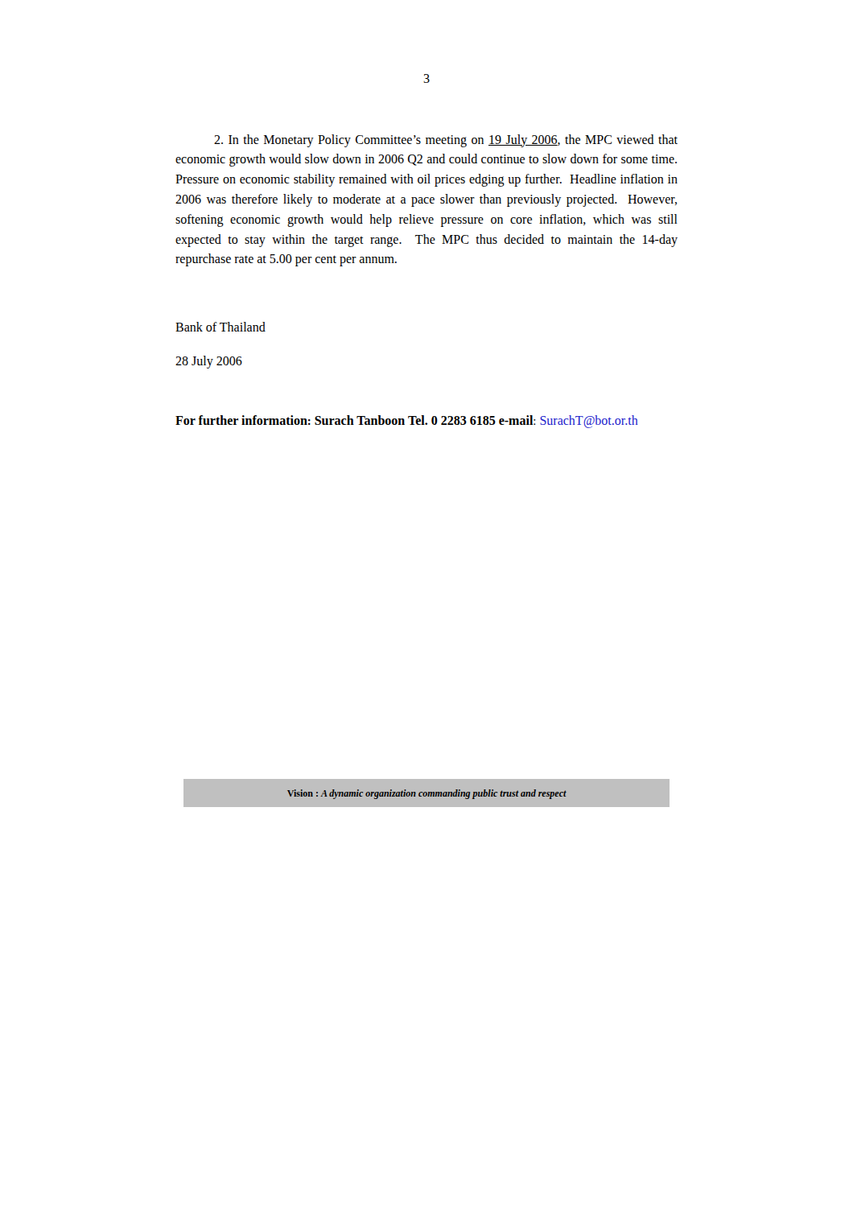3
2. In the Monetary Policy Committee’s meeting on 19 July 2006, the MPC viewed that economic growth would slow down in 2006 Q2 and could continue to slow down for some time. Pressure on economic stability remained with oil prices edging up further. Headline inflation in 2006 was therefore likely to moderate at a pace slower than previously projected. However, softening economic growth would help relieve pressure on core inflation, which was still expected to stay within the target range. The MPC thus decided to maintain the 14-day repurchase rate at 5.00 per cent per annum.
Bank of Thailand
28 July 2006
For further information: Surach Tanboon Tel. 0 2283 6185 e-mail: SurachT@bot.or.th
Vision : A dynamic organization commanding public trust and respect